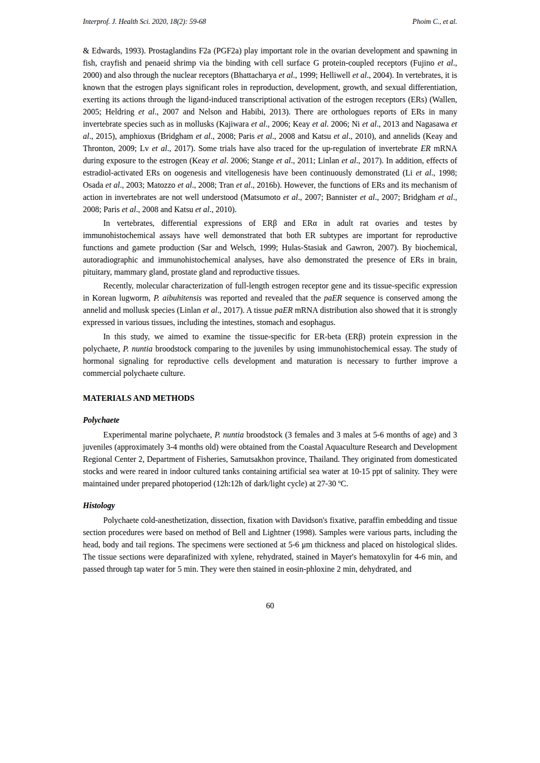Interprof. J. Health Sci. 2020, 18(2): 59-68 Phoim C., et al.
& Edwards, 1993). Prostaglandins F2a (PGF2a) play important role in the ovarian development and spawning in fish, crayfish and penaeid shrimp via the binding with cell surface G protein-coupled receptors (Fujino et al., 2000) and also through the nuclear receptors (Bhattacharya et al., 1999; Helliwell et al., 2004). In vertebrates, it is known that the estrogen plays significant roles in reproduction, development, growth, and sexual differentiation, exerting its actions through the ligand-induced transcriptional activation of the estrogen receptors (ERs) (Wallen, 2005; Heldring et al., 2007 and Nelson and Habibi, 2013). There are orthologues reports of ERs in many invertebrate species such as in mollusks (Kajiwara et al., 2006; Keay et al. 2006; Ni et al., 2013 and Nagasawa et al., 2015), amphioxus (Bridgham et al., 2008; Paris et al., 2008 and Katsu et al., 2010), and annelids (Keay and Thronton, 2009; Lv et al., 2017). Some trials have also traced for the up-regulation of invertebrate ER mRNA during exposure to the estrogen (Keay et al. 2006; Stange et al., 2011; Linlan et al., 2017). In addition, effects of estradiol-activated ERs on oogenesis and vitellogenesis have been continuously demonstrated (Li et al., 1998; Osada et al., 2003; Matozzo et al., 2008; Tran et al., 2016b). However, the functions of ERs and its mechanism of action in invertebrates are not well understood (Matsumoto et al., 2007; Bannister et al., 2007; Bridgham et al., 2008; Paris et al., 2008 and Katsu et al., 2010).
In vertebrates, differential expressions of ERβ and ERα in adult rat ovaries and testes by immunohistochemical assays have well demonstrated that both ER subtypes are important for reproductive functions and gamete production (Sar and Welsch, 1999; Hulas-Stasiak and Gawron, 2007). By biochemical, autoradiographic and immunohistochemical analyses, have also demonstrated the presence of ERs in brain, pituitary, mammary gland, prostate gland and reproductive tissues.
Recently, molecular characterization of full-length estrogen receptor gene and its tissue-specific expression in Korean lugworm, P. aibuhitensis was reported and revealed that the paER sequence is conserved among the annelid and mollusk species (Linlan et al., 2017). A tissue paER mRNA distribution also showed that it is strongly expressed in various tissues, including the intestines, stomach and esophagus.
In this study, we aimed to examine the tissue-specific for ER-beta (ERβ) protein expression in the polychaete, P. nuntia broodstock comparing to the juveniles by using immunohistochemical essay. The study of hormonal signaling for reproductive cells development and maturation is necessary to further improve a commercial polychaete culture.
Materials and Methods
Polychaete
Experimental marine polychaete, P. nuntia broodstock (3 females and 3 males at 5-6 months of age) and 3 juveniles (approximately 3-4 months old) were obtained from the Coastal Aquaculture Research and Development Regional Center 2, Department of Fisheries, Samutsakhon province, Thailand. They originated from domesticated stocks and were reared in indoor cultured tanks containing artificial sea water at 10-15 ppt of salinity. They were maintained under prepared photoperiod (12h:12h of dark/light cycle) at 27-30 ºC.
Histology
Polychaete cold-anesthetization, dissection, fixation with Davidson's fixative, paraffin embedding and tissue section procedures were based on method of Bell and Lightner (1998). Samples were various parts, including the head, body and tail regions. The specimens were sectioned at 5-6 μm thickness and placed on histological slides. The tissue sections were deparafinized with xylene, rehydrated, stained in Mayer's hematoxylin for 4-6 min, and passed through tap water for 5 min. They were then stained in eosin-phloxine 2 min, dehydrated, and
60